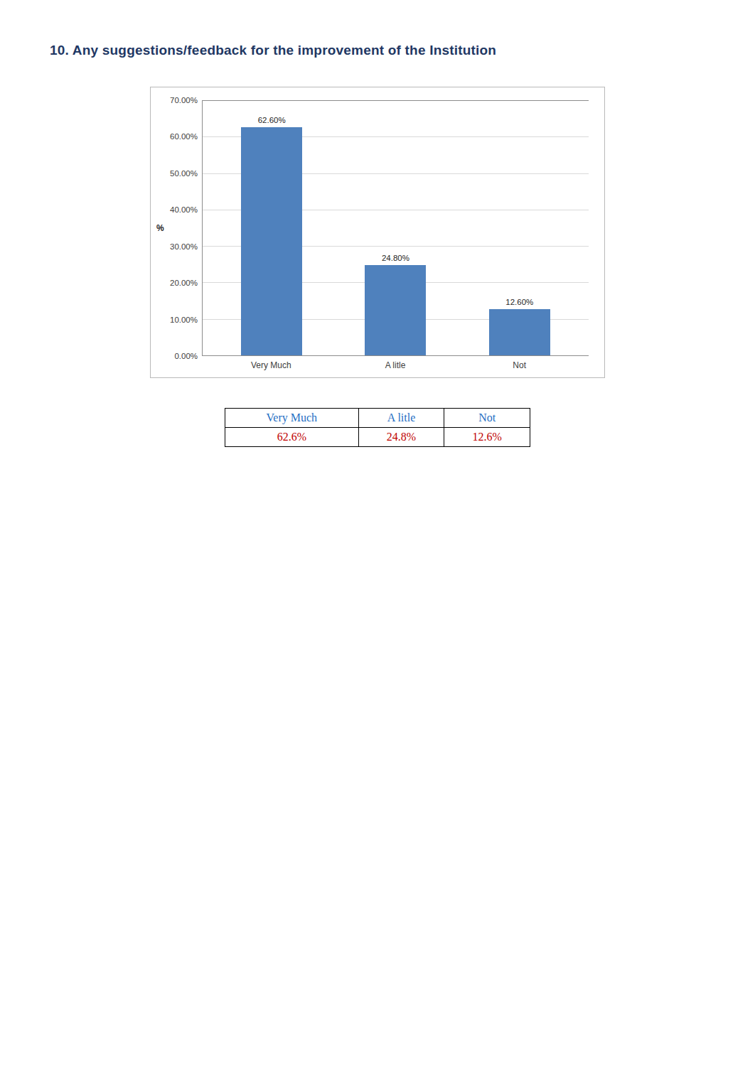10. Any suggestions/feedback for the improvement of the Institution
70.00% 60.00% 50.00% 40.00% 30.00% 20.00% 10.00% 0.00%
%
62.60%
24.80%
12.60%
Very Much
A litle
Not
| Very Much | A litle | Not |
| --- | --- | --- |
| 62.6% | 24.8% | 12.6% |